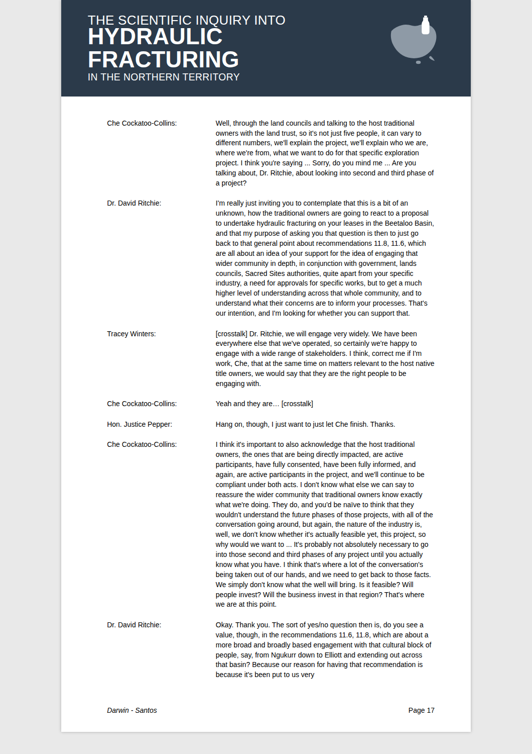The Scientific Inquiry into
Hydraulic Fracturing
in the Northern Territory
Che Cockatoo-Collins:
Well, through the land councils and talking to the host traditional owners with the land trust, so it's not just five people, it can vary to different numbers, we'll explain the project, we'll explain who we are, where we're from, what we want to do for that specific exploration project. I think you're saying ... Sorry, do you mind me ... Are you talking about, Dr. Ritchie, about looking into second and third phase of a project?
Dr. David Ritchie:
I'm really just inviting you to contemplate that this is a bit of an unknown, how the traditional owners are going to react to a proposal to undertake hydraulic fracturing on your leases in the Beetaloo Basin, and that my purpose of asking you that question is then to just go back to that general point about recommendations 11.8, 11.6, which are all about an idea of your support for the idea of engaging that wider community in depth, in conjunction with government, lands councils, Sacred Sites authorities, quite apart from your specific industry, a need for approvals for specific works, but to get a much higher level of understanding across that whole community, and to understand what their concerns are to inform your processes. That's our intention, and I'm looking for whether you can support that.
Tracey Winters:
[crosstalk] Dr. Ritchie, we will engage very widely. We have been everywhere else that we've operated, so certainly we're happy to engage with a wide range of stakeholders. I think, correct me if I'm work, Che, that at the same time on matters relevant to the host native title owners, we would say that they are the right people to be engaging with.
Che Cockatoo-Collins:
Yeah and they are… [crosstalk]
Hon. Justice Pepper:
Hang on, though, I just want to just let Che finish. Thanks.
Che Cockatoo-Collins:
I think it's important to also acknowledge that the host traditional owners, the ones that are being directly impacted, are active participants, have fully consented, have been fully informed, and again, are active participants in the project, and we'll continue to be compliant under both acts. I don't know what else we can say to reassure the wider community that traditional owners know exactly what we're doing. They do, and you'd be naïve to think that they wouldn't understand the future phases of those projects, with all of the conversation going around, but again, the nature of the industry is, well, we don't know whether it's actually feasible yet, this project, so why would we want to ... It's probably not absolutely necessary to go into those second and third phases of any project until you actually know what you have. I think that's where a lot of the conversation's being taken out of our hands, and we need to get back to those facts. We simply don't know what the well will bring. Is it feasible? Will people invest? Will the business invest in that region? That's where we are at this point.
Dr. David Ritchie:
Okay. Thank you. The sort of yes/no question then is, do you see a value, though, in the recommendations 11.6, 11.8, which are about a more broad and broadly based engagement with that cultural block of people, say, from Ngukurr down to Elliott and extending out across that basin? Because our reason for having that recommendation is because it's been put to us very
Darwin - Santos
Page 17